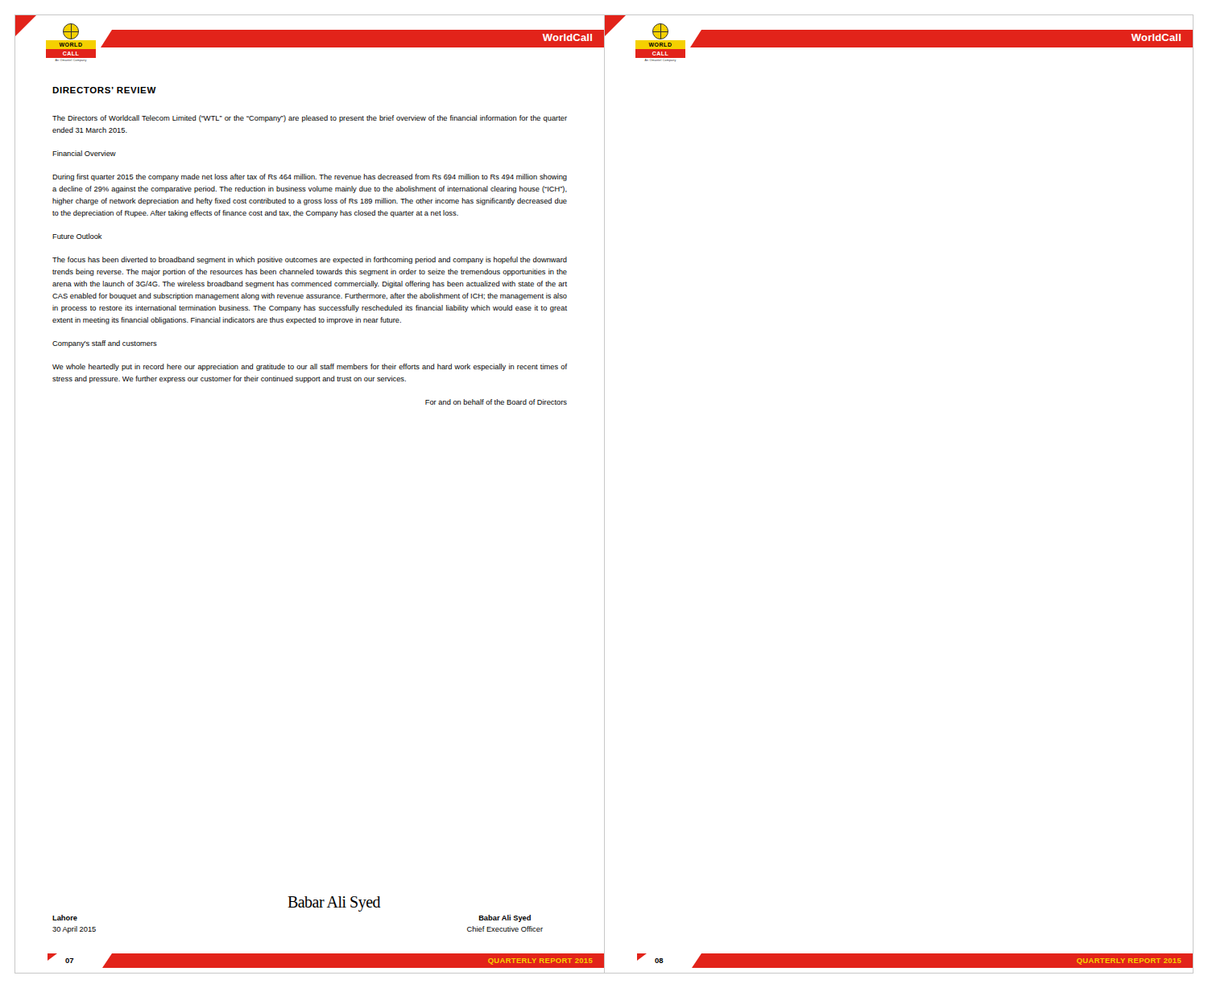WorldCall
WORLD
CALL
An Omantel Company
DIRECTORS’ REVIEW
The Directors of Worldcall Telecom Limited (“WTL” or the “Company”) are pleased to present the brief overview of the financial information for the quarter ended 31 March 2015.
Financial Overview
During first quarter 2015 the company made net loss after tax of Rs 464 million. The revenue has decreased from Rs 694 million to Rs 494 million showing a decline of 29% against the comparative period. The reduction in business volume mainly due to the abolishment of international clearing house (“ICH”), higher charge of network depreciation and hefty fixed cost contributed to a gross loss of Rs 189 million. The other income has significantly decreased due to the depreciation of Rupee. After taking effects of finance cost and tax, the Company has closed the quarter at a net loss.
Future Outlook
The focus has been diverted to broadband segment in which positive outcomes are expected in forthcoming period and company is hopeful the downward trends being reverse. The major portion of the resources has been channeled towards this segment in order to seize the tremendous opportunities in the arena with the launch of 3G/4G. The wireless broadband segment has commenced commercially. Digital offering has been actualized with state of the art CAS enabled for bouquet and subscription management along with revenue assurance. Furthermore, after the abolishment of ICH; the management is also in process to restore its international termination business. The Company has successfully rescheduled its financial liability which would ease it to great extent in meeting its financial obligations. Financial indicators are thus expected to improve in near future.
Company's staff and customers
We whole heartedly put in record here our appreciation and gratitude to our all staff members for their efforts and hard work especially in recent times of stress and pressure. We further express our customer for their continued support and trust on our services.
For and on behalf of the Board of Directors
Babar Ali Syed
Lahore
30 April 2015
Babar Ali Syed
Chief Executive Officer
07
QUARTERLY REPORT 2015
WorldCall
WORLD
CALL
An Omantel Company
08
QUARTERLY REPORT 2015